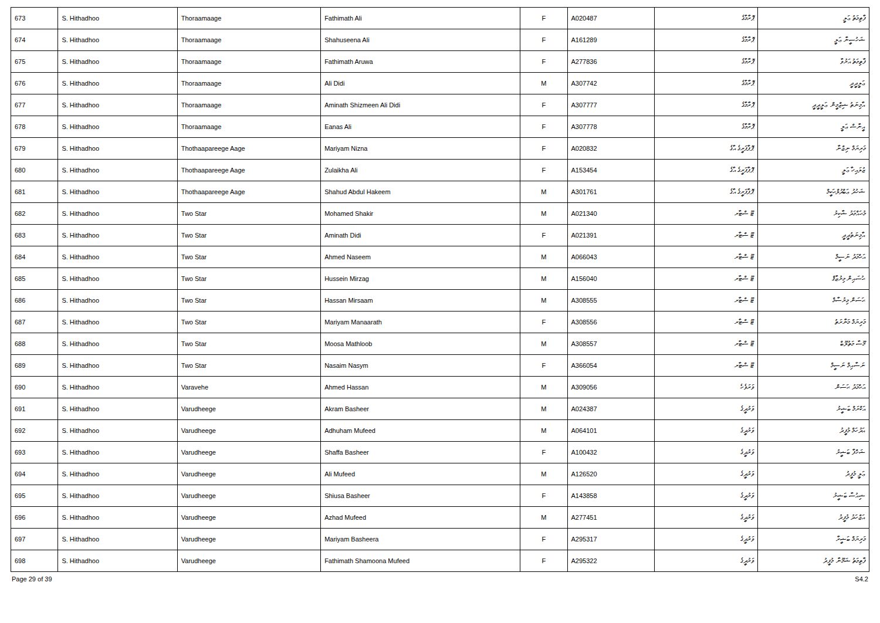| 673 | S. Hithadhoo | Thoraamaage | Fathimath Ali | F | A020487 | ޕޮރާމާގެ | ފާތިމަތު ޢަލީ |
| 674 | S. Hithadhoo | Thoraamaage | Shahuseena Ali | F | A161289 | ޕޮރާމާގެ | ޝަހުސީނާ ޢަލީ |
| 675 | S. Hithadhoo | Thoraamaage | Fathimath Aruwa | F | A277836 | ޕޮރާމާގެ | ފާތިމަތު އަރުވާ |
| 676 | S. Hithadhoo | Thoraamaage | Ali Didi | M | A307742 | ޕޮރާމާގެ | ޢަލީދީދީ |
| 677 | S. Hithadhoo | Thoraamaage | Aminath Shizmeen Ali Didi | F | A307777 | ޕޮރާމާގެ | އާމިނަތު ޝިޒްމީން ޢަލީދީދީ |
| 678 | S. Hithadhoo | Thoraamaage | Eanas Ali | F | A307778 | ޕޮރާމާގެ | އީނާސް ޢަލީ |
| 679 | S. Hithadhoo | Thothaapareege Aage | Mariyam Nizna | F | A020832 | ޕޮޕާޕަރީގެ އާގެ | މަރިޔަމް ނިޒްނާ |
| 680 | S. Hithadhoo | Thothaapareege Aage | Zulaikha Ali | F | A153454 | ޕޮޕާޕަރީގެ އާގެ | ޒުލައިޚާ ޢަލީ |
| 681 | S. Hithadhoo | Thothaapareege Aage | Shahud Abdul Hakeem | M | A301761 | ޕޮޕާޕަރީގެ އާގެ | ޝަހުދު ޢަބްދުލްޙަކީމް |
| 682 | S. Hithadhoo | Two Star | Mohamed Shakir | M | A021340 | ޓޫ ސްޓާރ | މުޙައްމަދު ޝާކިރު |
| 683 | S. Hithadhoo | Two Star | Aminath Didi | F | A021391 | ޓޫ ސްޓާރ | އާމިނަތުދީދީ |
| 684 | S. Hithadhoo | Two Star | Ahmed Naseem | M | A066043 | ޓޫ ސްޓާރ | އަޙްމަދު ނަސީމް |
| 685 | S. Hithadhoo | Two Star | Hussein Mirzag | M | A156040 | ޓޫ ސްޓާރ | ޙުސައިން މިރުޒާޤް |
| 686 | S. Hithadhoo | Two Star | Hassan Mirsaam | M | A308555 | ޓޫ ސްޓާރ | ޙަސަން މިރުސާމް |
| 687 | S. Hithadhoo | Two Star | Mariyam Manaarath | F | A308556 | ޓޫ ސްޓާރ | މަރިޔަމް މަނާރަތު |
| 688 | S. Hithadhoo | Two Star | Moosa Mathloob | M | A308557 | ޓޫ ސްޓާރ | މޫސާ މަތުލޫބް |
| 689 | S. Hithadhoo | Two Star | Nasaim Nasym | F | A366054 | ޓޫ ސްޓާރ | ނަސާއިމް ނަސީމް |
| 690 | S. Hithadhoo | Varavehe | Ahmed Hassan | M | A309056 | ވަރަވެހެ | އަޙްމަދު ޙަސަން |
| 691 | S. Hithadhoo | Varudheege | Akram Basheer | M | A024387 | ވަރުދީގެ | އަކްރަމް ބަޝީރު |
| 692 | S. Hithadhoo | Varudheege | Adhuham Mufeed | M | A064101 | ވަރުދީގެ | އަދުހަމް މުފީދު |
| 693 | S. Hithadhoo | Varudheege | Shaffa Basheer | F | A100432 | ވަރުދީގެ | ޝަހްފާ ބަޝީރު |
| 694 | S. Hithadhoo | Varudheege | Ali Mufeed | M | A126520 | ވަރުދީގެ | ޢަލީ މުފީދު |
| 695 | S. Hithadhoo | Varudheege | Shiusa Basheer | F | A143858 | ވަރުދީގެ | ޝިއުސާ ބަޝީރު |
| 696 | S. Hithadhoo | Varudheege | Azhad Mufeed | M | A277451 | ވަރުދީގެ | އަޒްހަދު މުފީދު |
| 697 | S. Hithadhoo | Varudheege | Mariyam Basheera | F | A295317 | ވަރުދީގެ | މަރިޔަމް ބަޝީރާ |
| 698 | S. Hithadhoo | Varudheege | Fathimath Shamoona Mufeed | F | A295322 | ވަރުދީގެ | ފާތިމަތު ޝަމޫނާ މުފީދު |
Page 29 of 39 S4.2